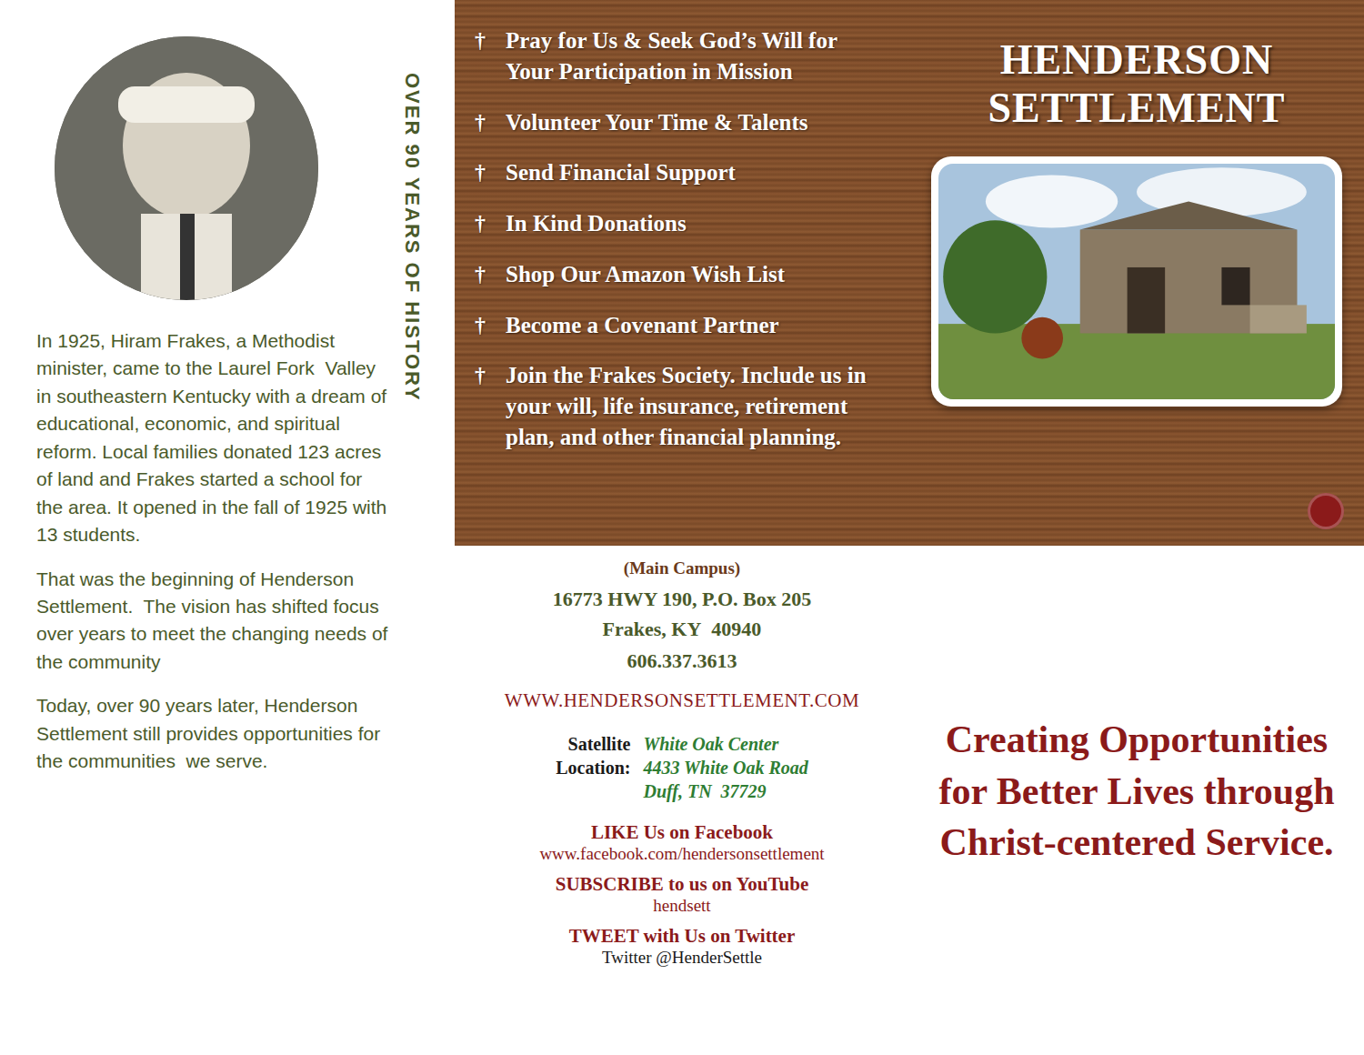In 1925, Hiram Frakes, a Methodist minister, came to the Laurel Fork Valley in southeastern Kentucky with a dream of educational, economic, and spiritual reform. Local families donated 123 acres of land and Frakes started a school for the area. It opened in the fall of 1925 with 13 students.
That was the beginning of Henderson Settlement. The vision has shifted focus over years to meet the changing needs of the community
Today, over 90 years later, Henderson Settlement still provides opportunities for the communities we serve.
OVER 90 YEARS OF HISTORY
Pray for Us & Seek God’s Will for Your Participation in Mission
Volunteer Your Time & Talents
Send Financial Support
In Kind Donations
Shop Our Amazon Wish List
Become a Covenant Partner
Join the Frakes Society. Include us in your will, life insurance, retirement plan, and other financial planning.
(Main Campus)
16773 HWY 190, P.O. Box 205
Frakes, KY 40940
606.337.3613
WWW.HENDERSONSETTLEMENT.COM
Satellite
Location:
White Oak Center
4433 White Oak Road
Duff, TN 37729
LIKE Us on Facebook
www.facebook.com/hendersonsettlement
SUBSCRIBE to us on YouTube
hendsett
TWEET with Us on Twitter
Twitter @HenderSettle
HENDERSON
SETTLEMENT
Creating Opportunities for Better Lives through Christ-centered Service.